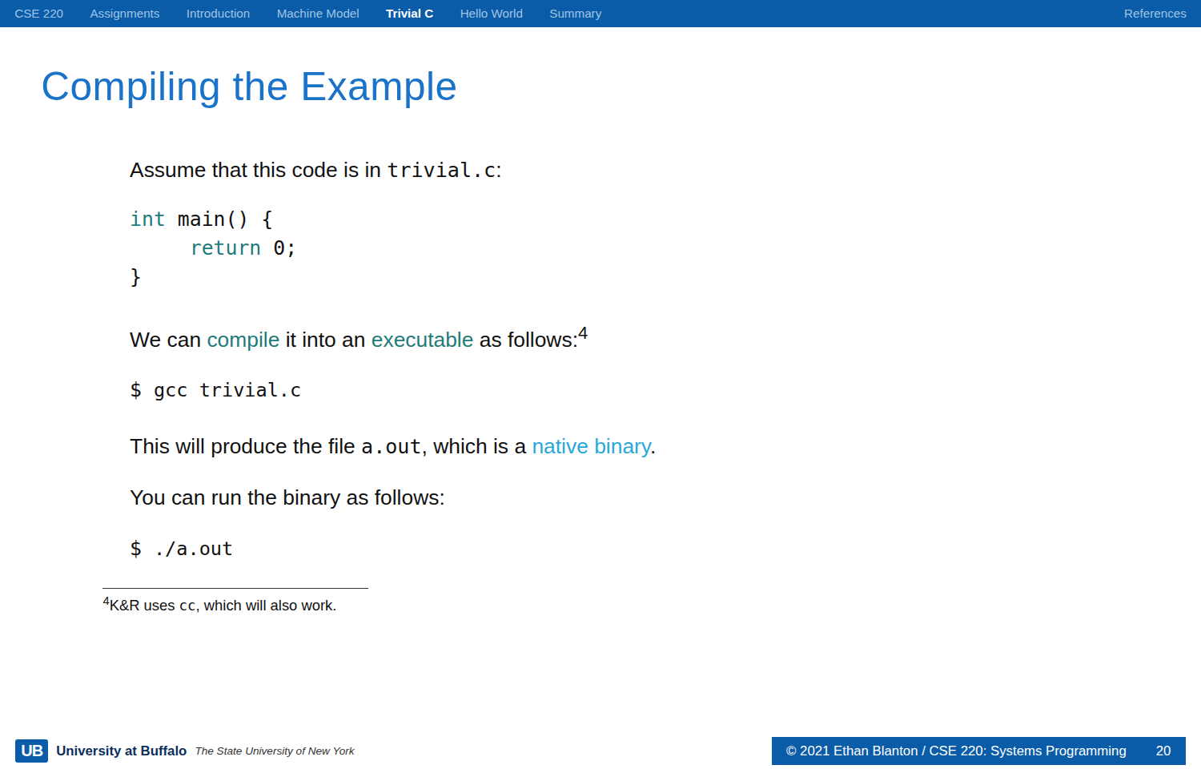CSE 220 Assignments Introduction Machine Model Trivial C Hello World Summary References
Compiling the Example
Assume that this code is in trivial.c:
int main() { return 0; }
We can compile it into an executable as follows:4
$ gcc trivial.c
This will produce the file a.out, which is a native binary.
You can run the binary as follows:
$ ./a.out
4K&R uses cc, which will also work.
UB University at Buffalo The State University of New York
© 2021 Ethan Blanton / CSE 220: Systems Programming 20